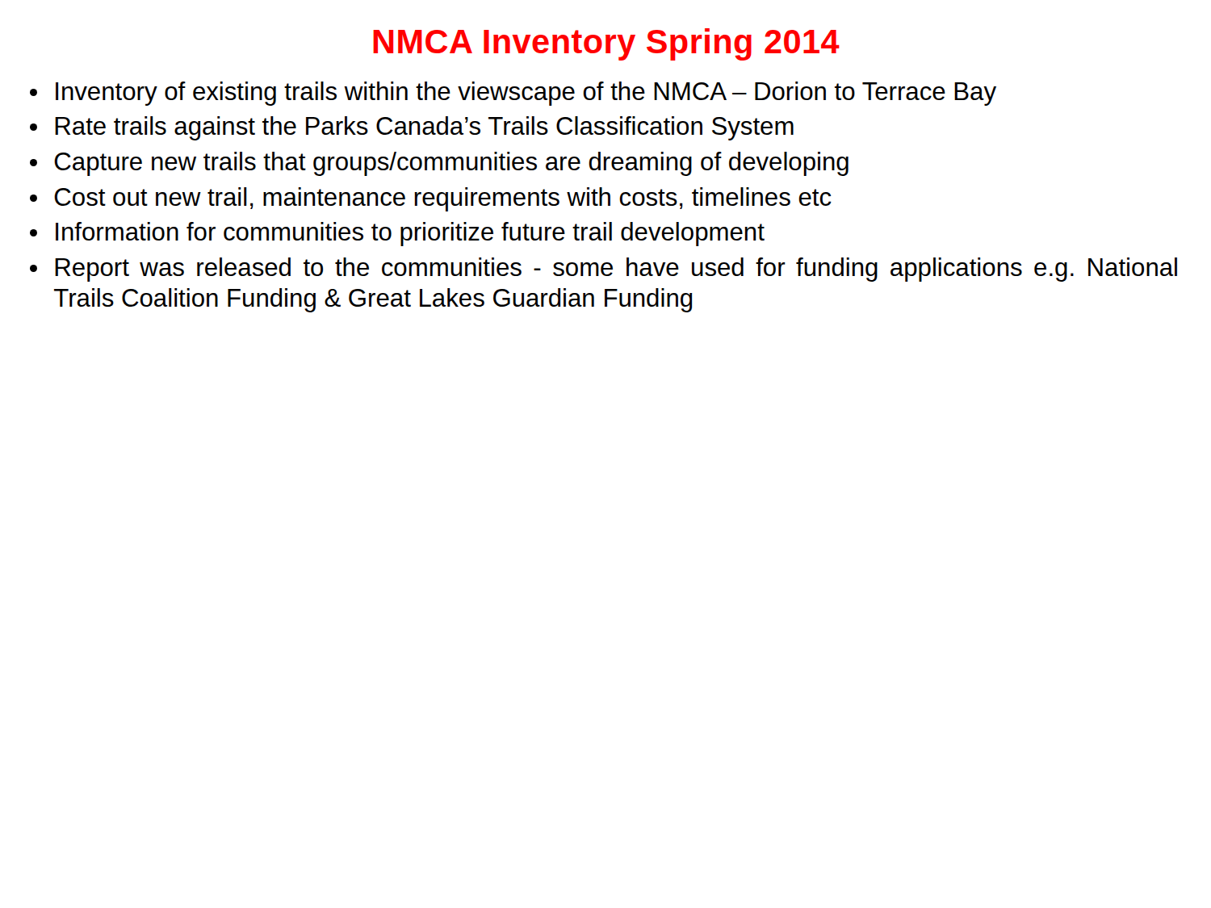NMCA Inventory Spring 2014
Inventory of existing trails within the viewscape of the NMCA – Dorion to Terrace Bay
Rate trails against the Parks Canada’s Trails Classification System
Capture new trails that groups/communities are dreaming of developing
Cost out new trail, maintenance requirements with costs, timelines etc
Information for communities to prioritize future trail development
Report was released to the communities - some have used for funding applications e.g. National Trails Coalition Funding & Great Lakes Guardian Funding